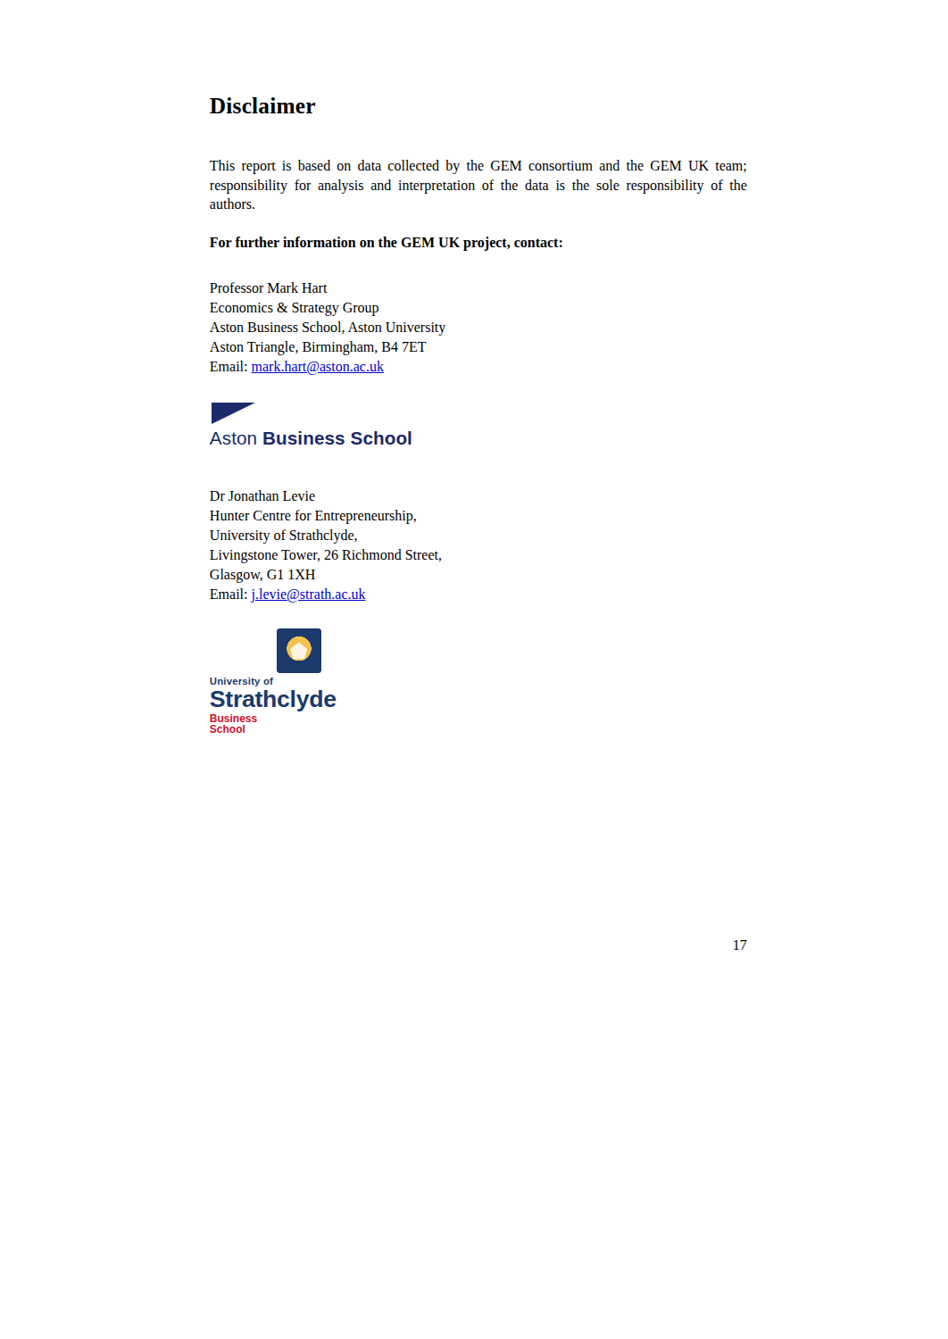Disclaimer
This report is based on data collected by the GEM consortium and the GEM UK team; responsibility for analysis and interpretation of the data is the sole responsibility of the authors.
For further information on the GEM UK project, contact:
Professor Mark Hart
Economics & Strategy Group
Aston Business School, Aston University
Aston Triangle, Birmingham, B4 7ET
Email: mark.hart@aston.ac.uk
Aston Business School
Dr Jonathan Levie
Hunter Centre for Entrepreneurship,
University of Strathclyde,
Livingstone Tower, 26 Richmond Street,
Glasgow, G1 1XH
Email: j.levie@strath.ac.uk
University of
Strathclyde
Business
School
17